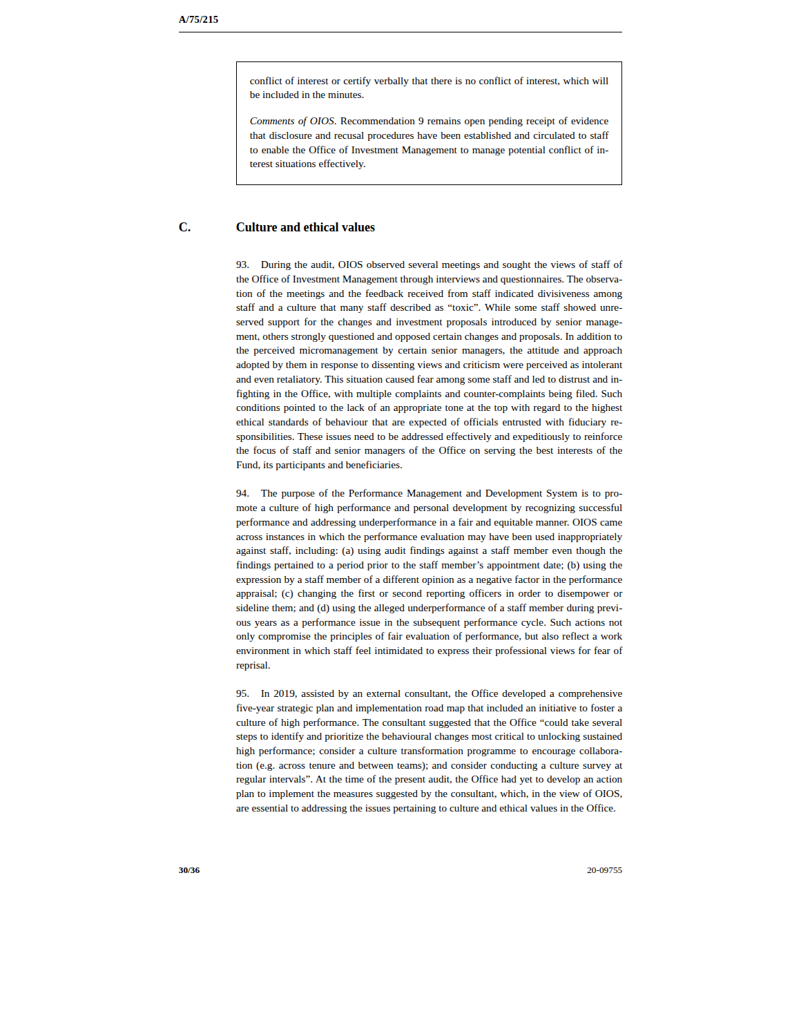A/75/215
conflict of interest or certify verbally that there is no conflict of interest, which will be included in the minutes.
Comments of OIOS. Recommendation 9 remains open pending receipt of evidence that disclosure and recusal procedures have been established and circulated to staff to enable the Office of Investment Management to manage potential conflict of interest situations effectively.
C. Culture and ethical values
93. During the audit, OIOS observed several meetings and sought the views of staff of the Office of Investment Management through interviews and questionnaires. The observation of the meetings and the feedback received from staff indicated divisiveness among staff and a culture that many staff described as “toxic”. While some staff showed unreserved support for the changes and investment proposals introduced by senior management, others strongly questioned and opposed certain changes and proposals. In addition to the perceived micromanagement by certain senior managers, the attitude and approach adopted by them in response to dissenting views and criticism were perceived as intolerant and even retaliatory. This situation caused fear among some staff and led to distrust and infighting in the Office, with multiple complaints and counter-complaints being filed. Such conditions pointed to the lack of an appropriate tone at the top with regard to the highest ethical standards of behaviour that are expected of officials entrusted with fiduciary responsibilities. These issues need to be addressed effectively and expeditiously to reinforce the focus of staff and senior managers of the Office on serving the best interests of the Fund, its participants and beneficiaries.
94. The purpose of the Performance Management and Development System is to promote a culture of high performance and personal development by recognizing successful performance and addressing underperformance in a fair and equitable manner. OIOS came across instances in which the performance evaluation may have been used inappropriately against staff, including: (a) using audit findings against a staff member even though the findings pertained to a period prior to the staff member’s appointment date; (b) using the expression by a staff member of a different opinion as a negative factor in the performance appraisal; (c) changing the first or second reporting officers in order to disempower or sideline them; and (d) using the alleged underperformance of a staff member during previous years as a performance issue in the subsequent performance cycle. Such actions not only compromise the principles of fair evaluation of performance, but also reflect a work environment in which staff feel intimidated to express their professional views for fear of reprisal.
95. In 2019, assisted by an external consultant, the Office developed a comprehensive five-year strategic plan and implementation road map that included an initiative to foster a culture of high performance. The consultant suggested that the Office “could take several steps to identify and prioritize the behavioural changes most critical to unlocking sustained high performance; consider a culture transformation programme to encourage collaboration (e.g. across tenure and between teams); and consider conducting a culture survey at regular intervals”. At the time of the present audit, the Office had yet to develop an action plan to implement the measures suggested by the consultant, which, in the view of OIOS, are essential to addressing the issues pertaining to culture and ethical values in the Office.
30/36
20-09755